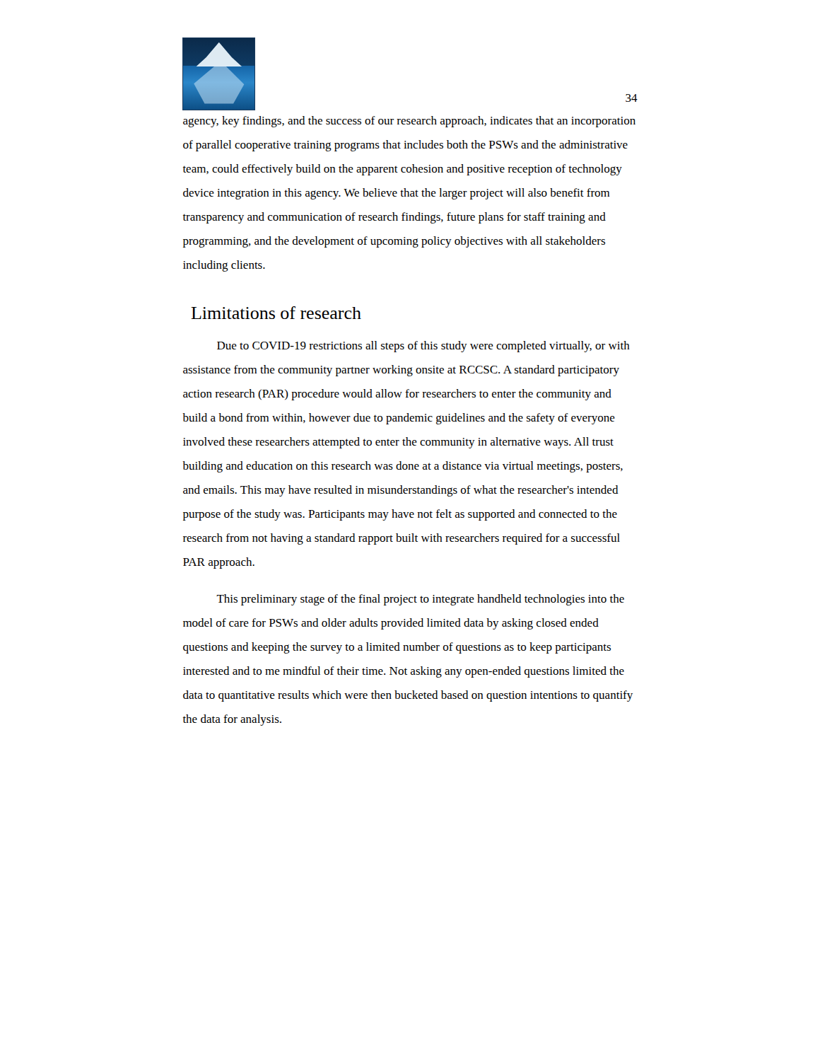34
agency, key findings, and the success of our research approach, indicates that an incorporation of parallel cooperative training programs that includes both the PSWs and the administrative team, could effectively build on the apparent cohesion and positive reception of technology device integration in this agency. We believe that the larger project will also benefit from transparency and communication of research findings, future plans for staff training and programming, and the development of upcoming policy objectives with all stakeholders including clients.
Limitations of research
Due to COVID-19 restrictions all steps of this study were completed virtually, or with assistance from the community partner working onsite at RCCSC. A standard participatory action research (PAR) procedure would allow for researchers to enter the community and build a bond from within, however due to pandemic guidelines and the safety of everyone involved these researchers attempted to enter the community in alternative ways. All trust building and education on this research was done at a distance via virtual meetings, posters, and emails. This may have resulted in misunderstandings of what the researcher's intended purpose of the study was. Participants may have not felt as supported and connected to the research from not having a standard rapport built with researchers required for a successful PAR approach.
This preliminary stage of the final project to integrate handheld technologies into the model of care for PSWs and older adults provided limited data by asking closed ended questions and keeping the survey to a limited number of questions as to keep participants interested and to me mindful of their time. Not asking any open-ended questions limited the data to quantitative results which were then bucketed based on question intentions to quantify the data for analysis.